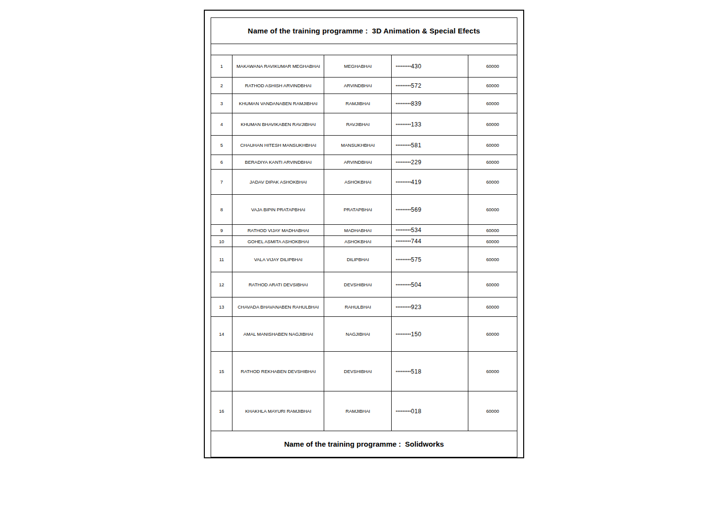| Name of the training programme : 3D Animation & Special Efects |
| 1 | MAKAWANA RAVIKUMAR MEGHABHAI | MEGHABHAI | ********* 430 | 60000 |
| 2 | RATHOD ASHISH ARVINDBHAI | ARVINDBHAI | ********* 572 | 60000 |
| 3 | KHUMAN VANDANABEN RAMJIBHAI | RAMJIBHAI | ********* 839 | 60000 |
| 4 | KHUMAN BHAVIKABEN RAVJIBHAI | RAVJIBHAI | ********* 133 | 60000 |
| 5 | CHAUHAN HITESH MANSUKHBHAI | MANSUKHBHAI | ********* 581 | 60000 |
| 6 | BERADIYA KANTI ARVINDBHAI | ARVINDBHAI | ********* 229 | 60000 |
| 7 | JADAV DIPAK ASHOKBHAI | ASHOKBHAI | ********* 419 | 60000 |
| 8 | VAJA BIPIN PRATAPBHAI | PRATAPBHAI | ********* 569 | 60000 |
| 9 | RATHOD VIJAY MADHABHAI | MADHABHAI | ********* 534 | 60000 |
| 10 | GOHEL ASMITA ASHOKBHAI | ASHOKBHAI | ********* 744 | 60000 |
| 11 | VALA VIJAY DILIPBHAI | DILIPBHAI | ********* 575 | 60000 |
| 12 | RATHOD ARATI DEVSIBHAI | DEVSHIBHAI | ********* 504 | 60000 |
| 13 | CHAVADA BHAVANABEN RAHULBHAI | RAHULBHAI | ********* 923 | 60000 |
| 14 | AMAL MANISHABEN NAGJIBHAI | NAGJIBHAI | ********* 150 | 60000 |
| 15 | RATHOD REKHABEN DEVSHIBHAI | DEVSHIBHAI | ********* 518 | 60000 |
| 16 | KHAKHLA MAYURI RAMJIBHAI | RAMJIBHAI | ********* 018 | 60000 |
| Name of the training programme : Solidworks |